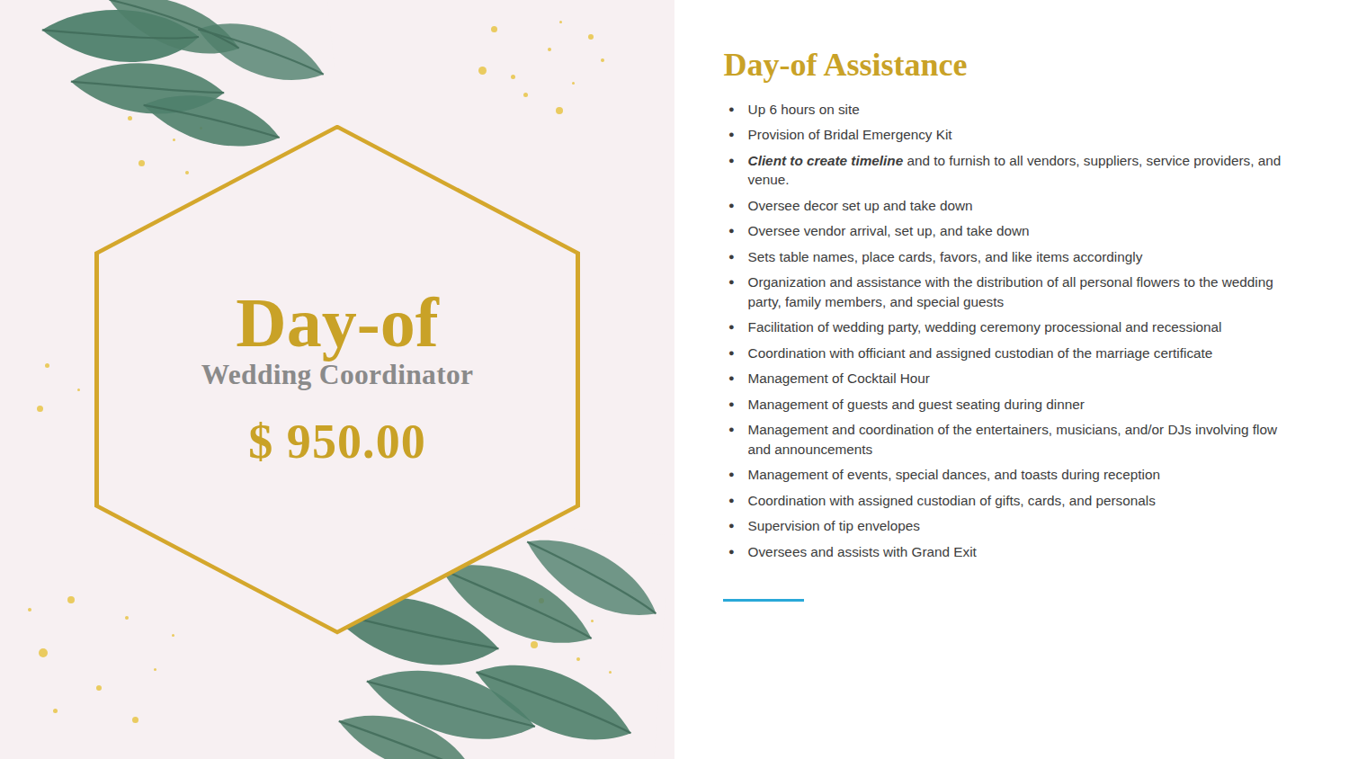Day-of
Wedding Coordinator
$ 950.00
Day-of Assistance
Up 6 hours on site
Provision of Bridal Emergency Kit
Client to create timeline and to furnish to all vendors, suppliers, service providers, and venue.
Oversee decor set up and take down
Oversee vendor arrival, set up, and take down
Sets table names, place cards, favors, and like items accordingly
Organization and assistance with the distribution of all personal flowers to the wedding party, family members, and special guests
Facilitation of wedding party, wedding ceremony processional and recessional
Coordination with officiant and assigned custodian of the marriage certificate
Management of Cocktail Hour
Management of guests and guest seating during dinner
Management and coordination of the entertainers, musicians, and/or DJs involving flow and announcements
Management of events, special dances, and toasts during reception
Coordination with assigned custodian of gifts, cards, and personals
Supervision of tip envelopes
Oversees and assists with Grand Exit